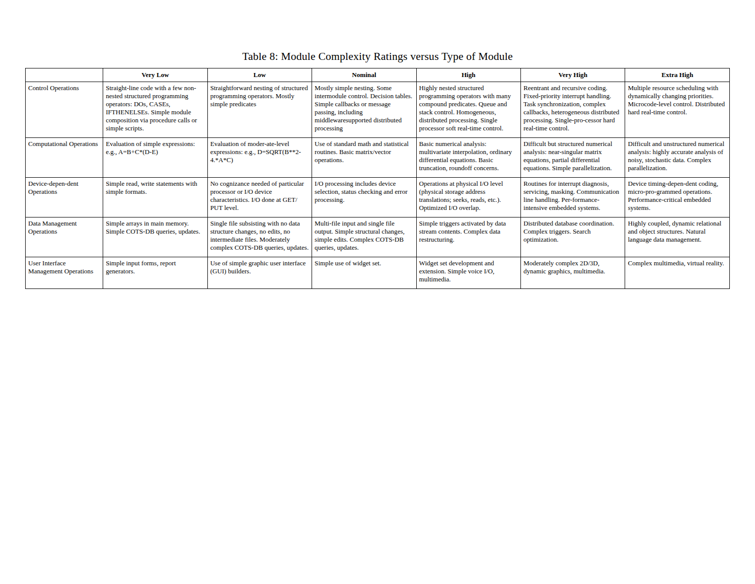Table 8: Module Complexity Ratings versus Type of Module
| | Very Low | Low | Nominal | High | Very High | Extra High |
| --- | --- | --- | --- | --- | --- | --- |
| Control Operations | Straight-line code with a few non-nested structured programming operators: DOs, CASEs, IFTHENELSEs. Simple module composition via procedure calls or simple scripts. | Straightforward nesting of structured programming operators. Mostly simple predicates | Mostly simple nesting. Some intermodule control. Decision tables. Simple callbacks or message passing, including middlewaresupported distributed processing | Highly nested structured programming operators with many compound predicates. Queue and stack control. Homogeneous, distributed processing. Single processor soft real-time control. | Reentrant and recursive coding. Fixed-priority interrupt handling. Task synchronization, complex callbacks, heterogeneous distributed processing. Single-pro-cessor hard real-time control. | Multiple resource scheduling with dynamically changing priorities. Microcode-level control. Distributed hard real-time control. |
| Computational Operations | Evaluation of simple expressions: e.g., A=B+C*(D-E) | Evaluation of moder-ate-level expressions: e.g., D=SQRT(B**2-4.*A*C) | Use of standard math and statistical routines. Basic matrix/vector operations. | Basic numerical analysis: multivariate interpolation, ordinary differential equations. Basic truncation, roundoff concerns. | Difficult but structured numerical analysis: near-singular matrix equations, partial differential equations. Simple parallelization. | Difficult and unstructured numerical analysis: highly accurate analysis of noisy, stochastic data. Complex parallelization. |
| Device-depen-dent Operations | Simple read, write statements with simple formats. | No cognizance needed of particular processor or I/O device characteristics. I/O done at GET/ PUT level. | I/O processing includes device selection, status checking and error processing. | Operations at physical I/O level (physical storage address translations; seeks, reads, etc.). Optimized I/O overlap. | Routines for interrupt diagnosis, servicing, masking. Communication line handling. Per-formance-intensive embedded systems. | Device timing-depen-dent coding, micro-pro-grammed operations. Performance-critical embedded systems. |
| Data Management Operations | Simple arrays in main memory. Simple COTS-DB queries, updates. | Single file subsisting with no data structure changes, no edits, no intermediate files. Moderately complex COTS-DB queries, updates. | Multi-file input and single file output. Simple structural changes, simple edits. Complex COTS-DB queries, updates. | Simple triggers activated by data stream contents. Complex data restructuring. | Distributed database coordination. Complex triggers. Search optimization. | Highly coupled, dynamic relational and object structures. Natural language data management. |
| User Interface Management Operations | Simple input forms, report generators. | Use of simple graphic user interface (GUI) builders. | Simple use of widget set. | Widget set development and extension. Simple voice I/O, multimedia. | Moderately complex 2D/3D, dynamic graphics, multimedia. | Complex multimedia, virtual reality. |